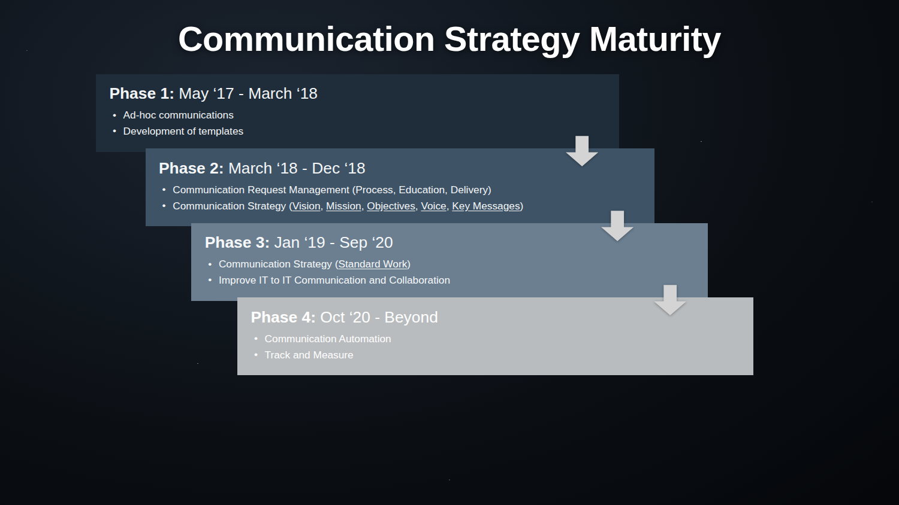Communication Strategy Maturity
Phase 1: May ‘17 - March ‘18
Ad-hoc communications
Development of templates
Phase 2: March ‘18 - Dec ‘18
Communication Request Management (Process, Education, Delivery)
Communication Strategy (Vision, Mission, Objectives, Voice, Key Messages)
Phase 3: Jan ‘19 - Sep ‘20
Communication Strategy (Standard Work)
Improve IT to IT Communication and Collaboration
Phase 4: Oct ‘20 - Beyond
Communication Automation
Track and Measure